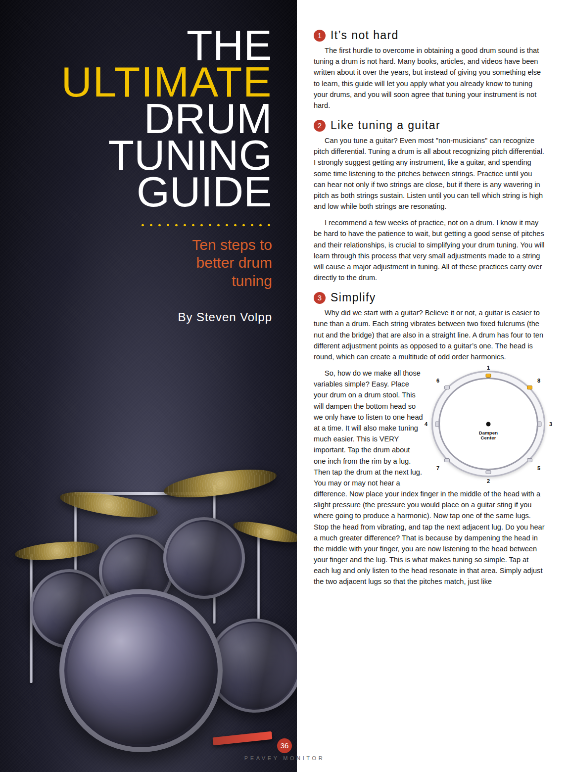THE ULTIMATE DRUM TUNING GUIDE
Ten steps to
better drum
tuning
By Steven Volpp
1
It’s not hard
The first hurdle to overcome in obtaining a good drum sound is that tuning a drum is not hard. Many books, articles, and videos have been written about it over the years, but instead of giving you something else to learn, this guide will let you apply what you already know to tuning your drums, and you will soon agree that tuning your instrument is not hard.
2
Like tuning a guitar
Can you tune a guitar? Even most "non-musicians" can recognize pitch differential. Tuning a drum is all about recognizing pitch differential. I strongly suggest getting any instrument, like a guitar, and spending some time listening to the pitches between strings. Practice until you can hear not only if two strings are close, but if there is any wavering in pitch as both strings sustain. Listen until you can tell which string is high and low while both strings are resonating.
I recommend a few weeks of practice, not on a drum. I know it may be hard to have the patience to wait, but getting a good sense of pitches and their relationships, is crucial to simplifying your drum tuning. You will learn through this process that very small adjustments made to a string will cause a major adjustment in tuning. All of these practices carry over directly to the drum.
3
Simplify
Why did we start with a guitar? Believe it or not, a guitar is easier to tune than a drum. Each string vibrates between two fixed fulcrums (the nut and the bridge) that are also in a straight line. A drum has four to ten different adjustment points as opposed to a guitar’s one. The head is round, which can create a multitude of odd order harmonics.
Dampen
Center
1 8 3 5 2 7 4 6
So, how do we make all those variables simple? Easy. Place your drum on a drum stool. This will dampen the bottom head so we only have to listen to one head at a time. It will also make tuning much easier. This is VERY important. Tap the drum about one inch from the rim by a lug. Then tap the drum at the next lug. You may or may not hear a difference. Now place your index finger in the middle of the head with a slight pressure (the pressure you would place on a guitar sting if you where going to produce a harmonic). Now tap one of the same lugs. Stop the head from vibrating, and tap the next adjacent lug. Do you hear a much greater difference? That is because by dampening the head in the middle with your finger, you are now listening to the head between your finger and the lug. This is what makes tuning so simple. Tap at each lug and only listen to the head resonate in that area. Simply adjust the two adjacent lugs so that the pitches match, just like
36
Peavey Monitor